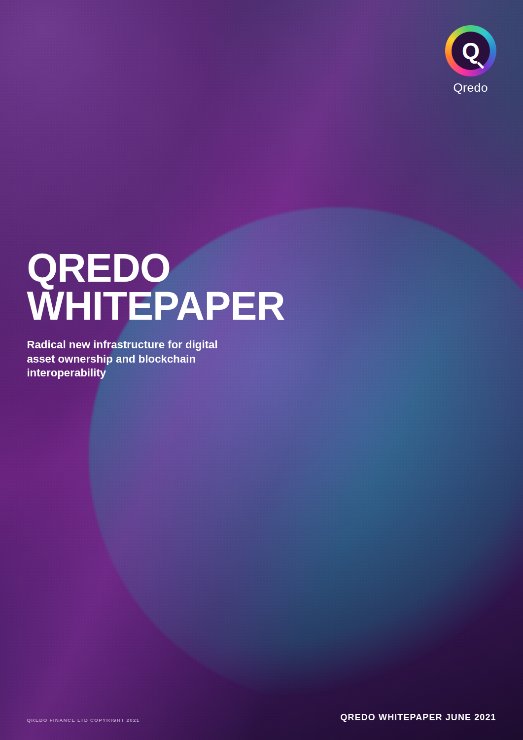Q
Qredo
Qredo Whitepaper
Radical new infrastructure for digital asset ownership and blockchain interoperability
Qredo Finance Ltd Copyright 2021
Qredo Whitepaper June 2021